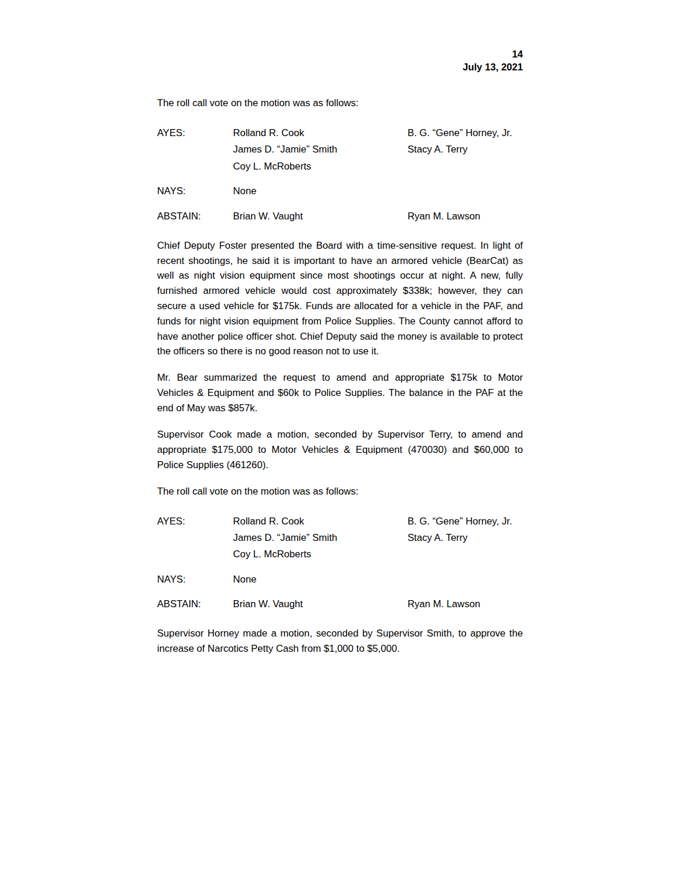14 July 13, 2021
The roll call vote on the motion was as follows:
| AYES: | Rolland R. Cook | B. G. “Gene” Horney, Jr. |
| | James D. “Jamie” Smith | Stacy A. Terry |
| | Coy L. McRoberts | |
| NAYS: | None | |
| ABSTAIN: | Brian W. Vaught | Ryan M. Lawson |
Chief Deputy Foster presented the Board with a time-sensitive request. In light of recent shootings, he said it is important to have an armored vehicle (BearCat) as well as night vision equipment since most shootings occur at night. A new, fully furnished armored vehicle would cost approximately $338k; however, they can secure a used vehicle for $175k. Funds are allocated for a vehicle in the PAF, and funds for night vision equipment from Police Supplies. The County cannot afford to have another police officer shot. Chief Deputy said the money is available to protect the officers so there is no good reason not to use it.
Mr. Bear summarized the request to amend and appropriate $175k to Motor Vehicles & Equipment and $60k to Police Supplies. The balance in the PAF at the end of May was $857k.
Supervisor Cook made a motion, seconded by Supervisor Terry, to amend and appropriate $175,000 to Motor Vehicles & Equipment (470030) and $60,000 to Police Supplies (461260).
The roll call vote on the motion was as follows:
| AYES: | Rolland R. Cook | B. G. “Gene” Horney, Jr. |
| | James D. “Jamie” Smith | Stacy A. Terry |
| | Coy L. McRoberts | |
| NAYS: | None | |
| ABSTAIN: | Brian W. Vaught | Ryan M. Lawson |
Supervisor Horney made a motion, seconded by Supervisor Smith, to approve the increase of Narcotics Petty Cash from $1,000 to $5,000.